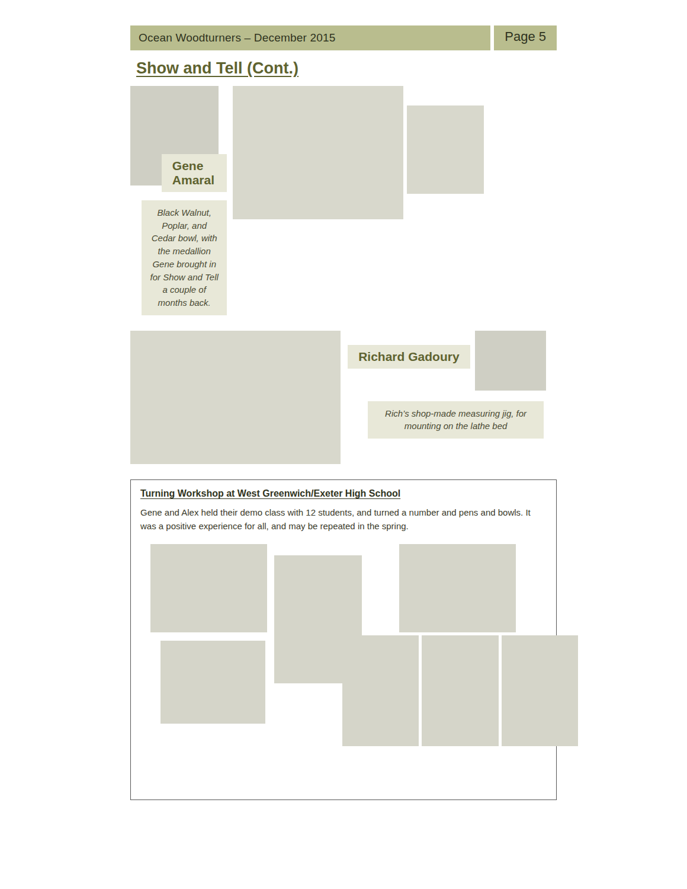Ocean Woodturners – December 2015
Page 5
Show and Tell (Cont.)
Gene Amaral
Black Walnut, Poplar, and Cedar bowl, with the medallion Gene brought in for Show and Tell a couple of months back.
Richard Gadoury
Rich’s shop-made measuring jig, for mounting on the lathe bed
Turning Workshop at West Greenwich/Exeter High School
Gene and Alex held their demo class with 12 students, and turned a number and pens and bowls. It was a positive experience for all, and may be repeated in the spring.